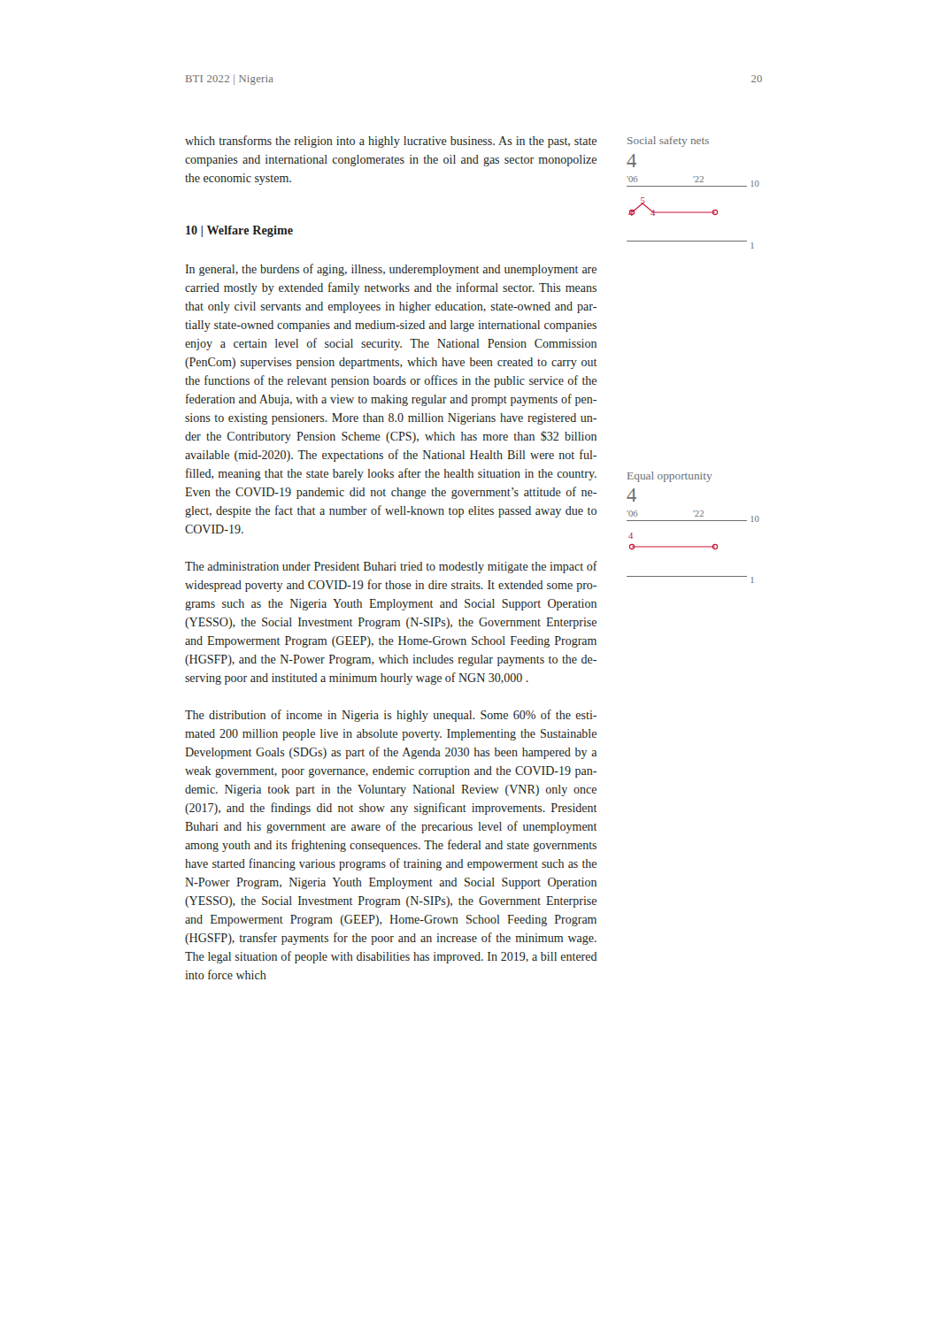BTI 2022 | Nigeria
20
which transforms the religion into a highly lucrative business. As in the past, state companies and international conglomerates in the oil and gas sector monopolize the economic system.
10 | Welfare Regime
In general, the burdens of aging, illness, underemployment and unemployment are carried mostly by extended family networks and the informal sector. This means that only civil servants and employees in higher education, state-owned and partially state-owned companies and medium-sized and large international companies enjoy a certain level of social security. The National Pension Commission (PenCom) supervises pension departments, which have been created to carry out the functions of the relevant pension boards or offices in the public service of the federation and Abuja, with a view to making regular and prompt payments of pensions to existing pensioners. More than 8.0 million Nigerians have registered under the Contributory Pension Scheme (CPS), which has more than $32 billion available (mid-2020). The expectations of the National Health Bill were not fulfilled, meaning that the state barely looks after the health situation in the country. Even the COVID-19 pandemic did not change the government’s attitude of neglect, despite the fact that a number of well-known top elites passed away due to COVID-19.
The administration under President Buhari tried to modestly mitigate the impact of widespread poverty and COVID-19 for those in dire straits. It extended some programs such as the Nigeria Youth Employment and Social Support Operation (YESSO), the Social Investment Program (N-SIPs), the Government Enterprise and Empowerment Program (GEEP), the Home-Grown School Feeding Program (HGSFP), and the N-Power Program, which includes regular payments to the deserving poor and instituted a minimum hourly wage of NGN 30,000 .
The distribution of income in Nigeria is highly unequal. Some 60% of the estimated 200 million people live in absolute poverty. Implementing the Sustainable Development Goals (SDGs) as part of the Agenda 2030 has been hampered by a weak government, poor governance, endemic corruption and the COVID-19 pandemic. Nigeria took part in the Voluntary National Review (VNR) only once (2017), and the findings did not show any significant improvements. President Buhari and his government are aware of the precarious level of unemployment among youth and its frightening consequences. The federal and state governments have started financing various programs of training and empowerment such as the N-Power Program, Nigeria Youth Employment and Social Support Operation (YESSO), the Social Investment Program (N-SIPs), the Government Enterprise and Empowerment Program (GEEP), Home-Grown School Feeding Program (HGSFP), transfer payments for the poor and an increase of the minimum wage. The legal situation of people with disabilities has improved. In 2019, a bill entered into force which
Social safety nets
4
'06 '22 10 1
4 5 4
Equal opportunity
4
'06 '22 10 1
4